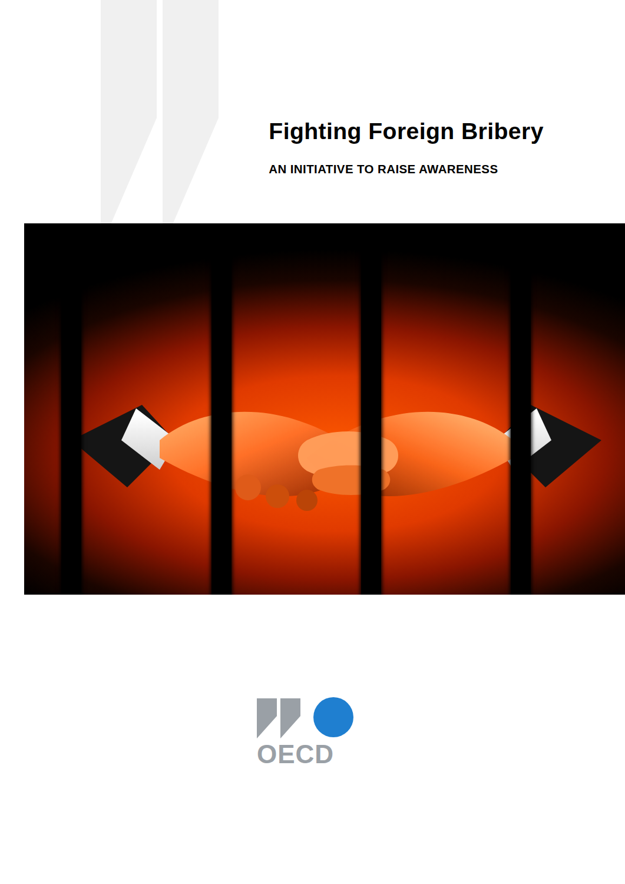Fighting Foreign Bribery
AN INITIATIVE TO RAISE AWARENESS
OECD